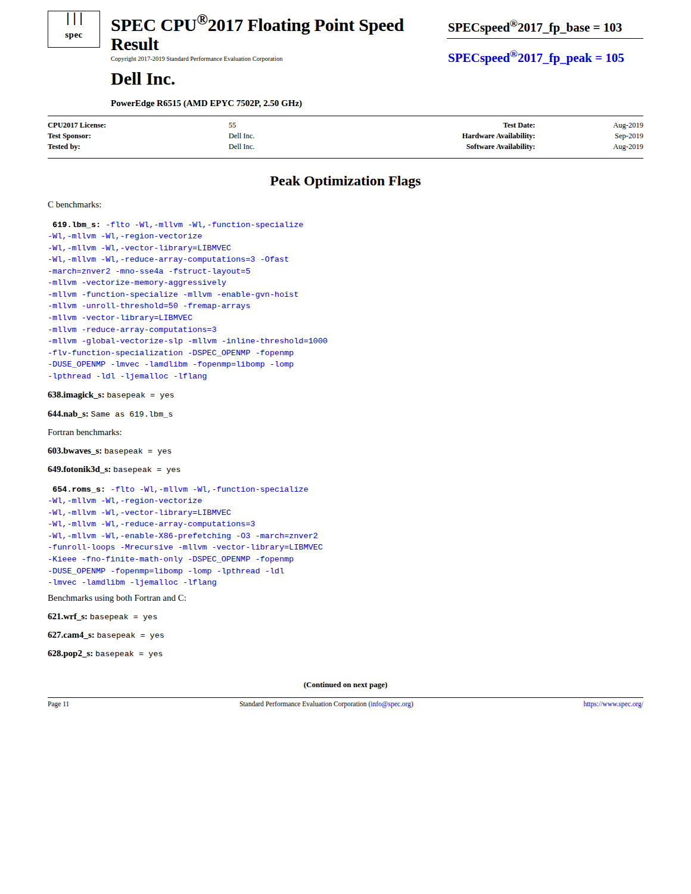|||
spec
SPEC CPU®2017 Floating Point Speed Result
Copyright 2017-2019 Standard Performance Evaluation Corporation
Dell Inc.
PowerEdge R6515 (AMD EPYC 7502P, 2.50 GHz)
SPECspeed®2017_fp_base = 103
SPECspeed®2017_fp_peak = 105
| CPU2017 License: | 55 | Test Date: | Aug-2019 |
| Test Sponsor: | Dell Inc. | Hardware Availability: | Sep-2019 |
| Tested by: | Dell Inc. | Software Availability: | Aug-2019 |
Peak Optimization Flags
C benchmarks:
 619.lbm_s: -flto -Wl,-mllvm -Wl,-function-specialize
-Wl,-mllvm -Wl,-region-vectorize
-Wl,-mllvm -Wl,-vector-library=LIBMVEC
-Wl,-mllvm -Wl,-reduce-array-computations=3 -Ofast
-march=znver2 -mno-sse4a -fstruct-layout=5
-mllvm -vectorize-memory-aggressively
-mllvm -function-specialize -mllvm -enable-gvn-hoist
-mllvm -unroll-threshold=50 -fremap-arrays
-mllvm -vector-library=LIBMVEC
-mllvm -reduce-array-computations=3
-mllvm -global-vectorize-slp -mllvm -inline-threshold=1000
-flv-function-specialization -DSPEC_OPENMP -fopenmp
-DUSE_OPENMP -lmvec -lamdlibm -fopenmp=libomp -lomp
-lpthread -ldl -ljemalloc -lflang
638.imagick_s: basepeak = yes
644.nab_s: Same as 619.lbm_s
Fortran benchmarks:
603.bwaves_s: basepeak = yes
649.fotonik3d_s: basepeak = yes
 654.roms_s: -flto -Wl,-mllvm -Wl,-function-specialize
-Wl,-mllvm -Wl,-region-vectorize
-Wl,-mllvm -Wl,-vector-library=LIBMVEC
-Wl,-mllvm -Wl,-reduce-array-computations=3
-Wl,-mllvm -Wl,-enable-X86-prefetching -O3 -march=znver2
-funroll-loops -Mrecursive -mllvm -vector-library=LIBMVEC
-Kieee -fno-finite-math-only -DSPEC_OPENMP -fopenmp
-DUSE_OPENMP -fopenmp=libomp -lomp -lpthread -ldl
-lmvec -lamdlibm -ljemalloc -lflang
Benchmarks using both Fortran and C:
621.wrf_s: basepeak = yes
627.cam4_s: basepeak = yes
628.pop2_s: basepeak = yes
(Continued on next page)
Page 11
Standard Performance Evaluation Corporation (info@spec.org)
https://www.spec.org/